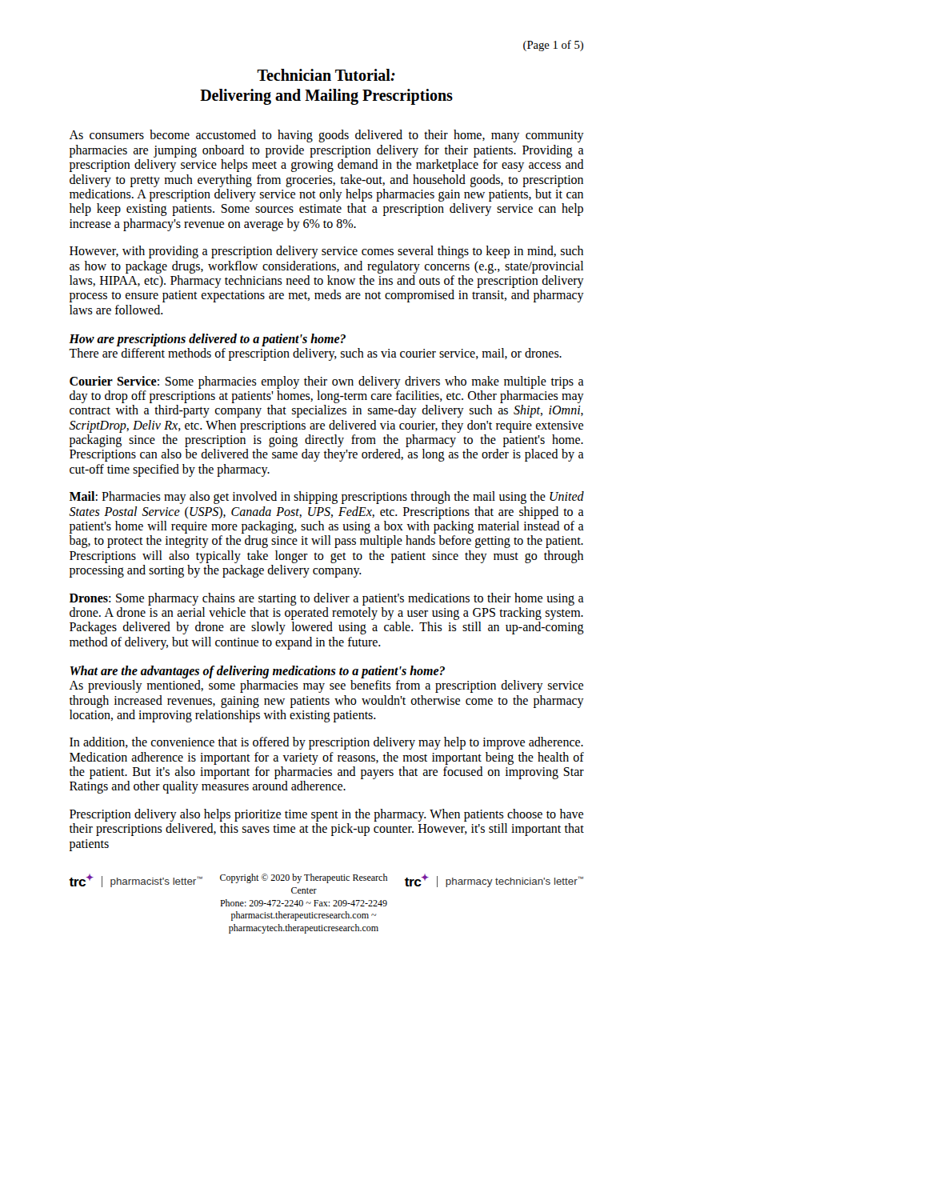(Page 1 of 5)
Technician Tutorial:
Delivering and Mailing Prescriptions
As consumers become accustomed to having goods delivered to their home, many community pharmacies are jumping onboard to provide prescription delivery for their patients. Providing a prescription delivery service helps meet a growing demand in the marketplace for easy access and delivery to pretty much everything from groceries, take-out, and household goods, to prescription medications. A prescription delivery service not only helps pharmacies gain new patients, but it can help keep existing patients. Some sources estimate that a prescription delivery service can help increase a pharmacy's revenue on average by 6% to 8%.
However, with providing a prescription delivery service comes several things to keep in mind, such as how to package drugs, workflow considerations, and regulatory concerns (e.g., state/provincial laws, HIPAA, etc). Pharmacy technicians need to know the ins and outs of the prescription delivery process to ensure patient expectations are met, meds are not compromised in transit, and pharmacy laws are followed.
How are prescriptions delivered to a patient's home?
There are different methods of prescription delivery, such as via courier service, mail, or drones.
Courier Service: Some pharmacies employ their own delivery drivers who make multiple trips a day to drop off prescriptions at patients' homes, long-term care facilities, etc. Other pharmacies may contract with a third-party company that specializes in same-day delivery such as Shipt, iOmni, ScriptDrop, Deliv Rx, etc. When prescriptions are delivered via courier, they don't require extensive packaging since the prescription is going directly from the pharmacy to the patient's home. Prescriptions can also be delivered the same day they're ordered, as long as the order is placed by a cut-off time specified by the pharmacy.
Mail: Pharmacies may also get involved in shipping prescriptions through the mail using the United States Postal Service (USPS), Canada Post, UPS, FedEx, etc. Prescriptions that are shipped to a patient's home will require more packaging, such as using a box with packing material instead of a bag, to protect the integrity of the drug since it will pass multiple hands before getting to the patient. Prescriptions will also typically take longer to get to the patient since they must go through processing and sorting by the package delivery company.
Drones: Some pharmacy chains are starting to deliver a patient's medications to their home using a drone. A drone is an aerial vehicle that is operated remotely by a user using a GPS tracking system. Packages delivered by drone are slowly lowered using a cable. This is still an up-and-coming method of delivery, but will continue to expand in the future.
What are the advantages of delivering medications to a patient's home?
As previously mentioned, some pharmacies may see benefits from a prescription delivery service through increased revenues, gaining new patients who wouldn't otherwise come to the pharmacy location, and improving relationships with existing patients.
In addition, the convenience that is offered by prescription delivery may help to improve adherence. Medication adherence is important for a variety of reasons, the most important being the health of the patient. But it's also important for pharmacies and payers that are focused on improving Star Ratings and other quality measures around adherence.
Prescription delivery also helps prioritize time spent in the pharmacy. When patients choose to have their prescriptions delivered, this saves time at the pick-up counter. However, it's still important that patients
trc✦ pharmacist's letter™
Copyright © 2020 by Therapeutic Research Center
Phone: 209-472-2240 ~ Fax: 209-472-2249
pharmacist.therapeuticresearch.com ~
pharmacytech.therapeuticresearch.com
trc✦ pharmacy technician's letter™